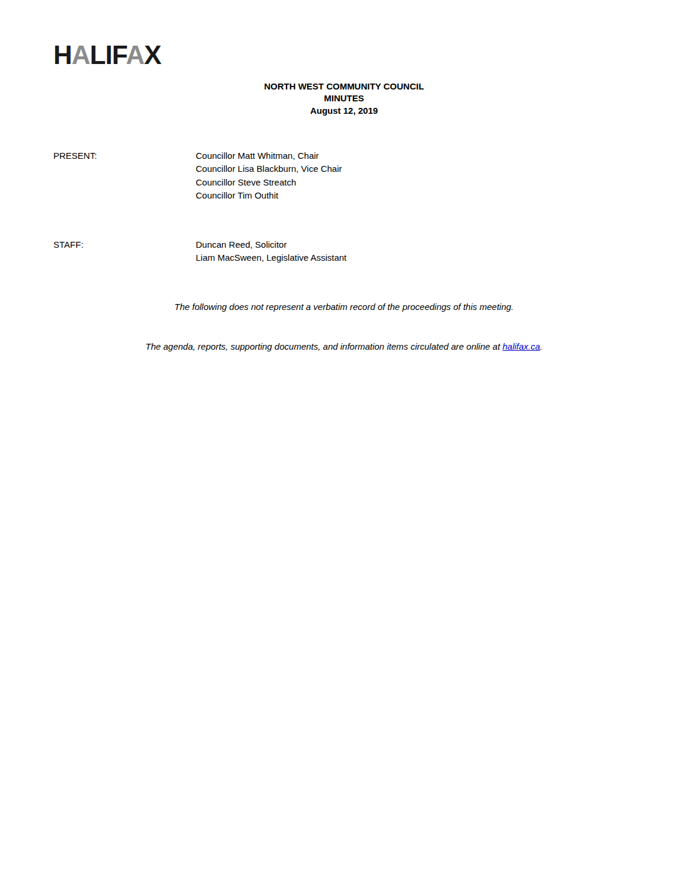HALIFAX
NORTH WEST COMMUNITY COUNCIL
MINUTES
August 12, 2019
| PRESENT: | Councillor Matt Whitman, Chair Councillor Lisa Blackburn, Vice Chair Councillor Steve Streatch Councillor Tim Outhit |
| STAFF: | Duncan Reed, Solicitor Liam MacSween, Legislative Assistant |
The following does not represent a verbatim record of the proceedings of this meeting.
The agenda, reports, supporting documents, and information items circulated are online at halifax.ca.